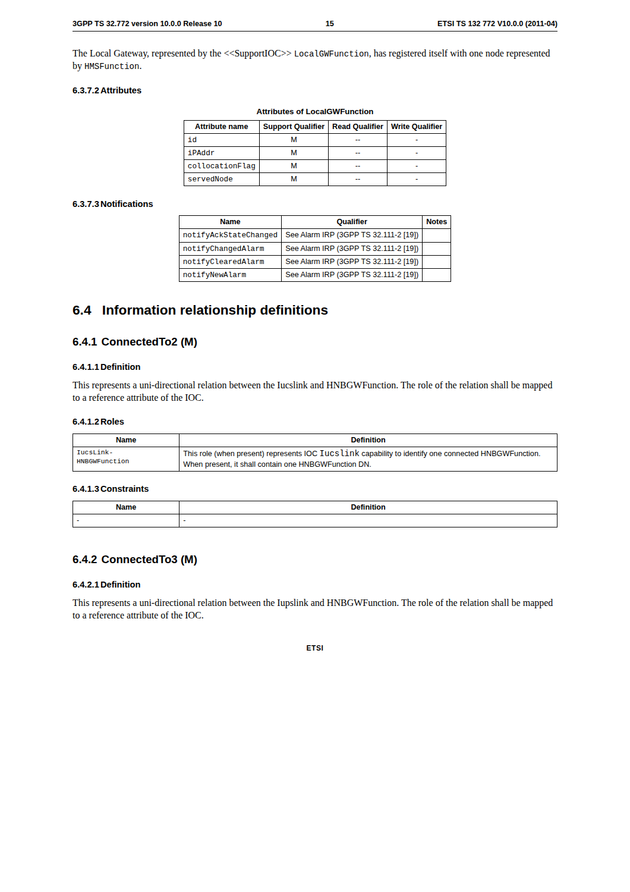3GPP TS 32.772 version 10.0.0 Release 10 15 ETSI TS 132 772 V10.0.0 (2011-04)
The Local Gateway, represented by the <<SupportIOC>> LocalGWFunction, has registered itself with one node represented by HMSFunction.
6.3.7.2 Attributes
Attributes of LocalGWFunction
| Attribute name | Support Qualifier | Read Qualifier | Write Qualifier |
| --- | --- | --- | --- |
| id | M | -- | - |
| iPAddr | M | -- | - |
| collocationFlag | M | -- | - |
| servedNode | M | -- | - |
6.3.7.3 Notifications
| Name | Qualifier | Notes |
| --- | --- | --- |
| notifyAckStateChanged | See Alarm IRP (3GPP TS 32.111-2 [19]) | |
| notifyChangedAlarm | See Alarm IRP (3GPP TS 32.111-2 [19]) | |
| notifyClearedAlarm | See Alarm IRP (3GPP TS 32.111-2 [19]) | |
| notifyNewAlarm | See Alarm IRP (3GPP TS 32.111-2 [19]) | |
6.4 Information relationship definitions
6.4.1 ConnectedTo2 (M)
6.4.1.1 Definition
This represents a uni-directional relation between the Iucslink and HNBGWFunction. The role of the relation shall be mapped to a reference attribute of the IOC.
6.4.1.2 Roles
| Name | Definition |
| --- | --- |
| IucsLink- HNBGWFunction | This role (when present) represents IOC Iucslink capability to identify one connected HNBGWFunction. When present, it shall contain one HNBGWFunction DN. |
6.4.1.3 Constraints
| Name | Definition |
| --- | --- |
| - | - |
6.4.2 ConnectedTo3 (M)
6.4.2.1 Definition
This represents a uni-directional relation between the Iupslink and HNBGWFunction. The role of the relation shall be mapped to a reference attribute of the IOC.
ETSI